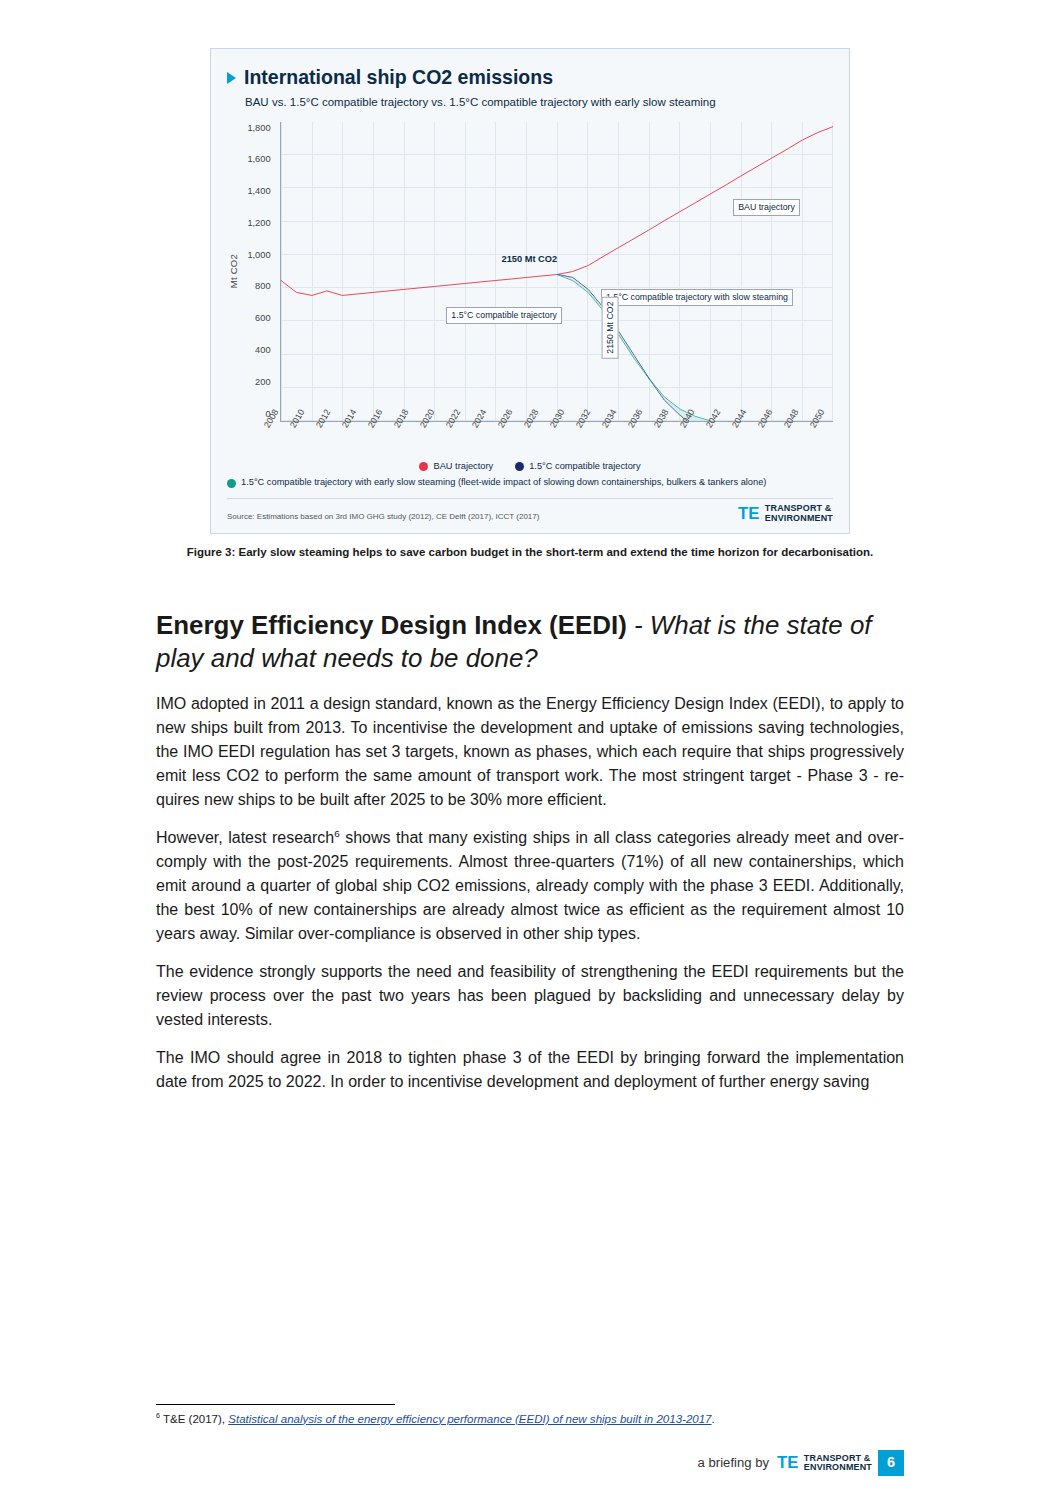International ship CO2 emissions
BAU vs. 1.5°C compatible trajectory vs. 1.5°C compatible trajectory with early slow steaming
Mt CO2
1,800 1,600 1,400 1,200 1,000 800 600 400 200 0
BAU trajectory 1.5°C compatible trajectory 1.5°C compatible trajectory with slow steaming 2150 Mt CO2 2150 Mt CO2
200820102012201420162018 202020222024202620282030 203220342036203820402042 2044204620482050
BAU trajectory 1.5°C compatible trajectory
1.5°C compatible trajectory with early slow steaming (fleet-wide impact of slowing down containerships, bulkers & tankers alone)
Source: Estimations based on 3rd IMO GHG study (2012), CE Delft (2017), ICCT (2017) T E TRANSPORT &
ENVIRONMENT
Figure 3: Early slow steaming helps to save carbon budget in the short-term and extend the time horizon for decarbonisation.
Energy Efficiency Design Index (EEDI) - What is the state of play and what needs to be done?
IMO adopted in 2011 a design standard, known as the Energy Efficiency Design Index (EEDI), to apply to new ships built from 2013. To incentivise the development and uptake of emissions saving technologies, the IMO EEDI regulation has set 3 targets, known as phases, which each require that ships progressively emit less CO2 to perform the same amount of transport work. The most stringent target - Phase 3 - requires new ships to be built after 2025 to be 30% more efficient.
However, latest research6 shows that many existing ships in all class categories already meet and over-comply with the post-2025 requirements. Almost three-quarters (71%) of all new containerships, which emit around a quarter of global ship CO2 emissions, already comply with the phase 3 EEDI. Additionally, the best 10% of new containerships are already almost twice as efficient as the requirement almost 10 years away. Similar over-compliance is observed in other ship types.
The evidence strongly supports the need and feasibility of strengthening the EEDI requirements but the review process over the past two years has been plagued by backsliding and unnecessary delay by vested interests.
The IMO should agree in 2018 to tighten phase 3 of the EEDI by bringing forward the implementation date from 2025 to 2022. In order to incentivise development and deployment of further energy saving
6 T&E (2017), Statistical analysis of the energy efficiency performance (EEDI) of new ships built in 2013-2017.
a briefing by T E TRANSPORT &
ENVIRONMENT 6